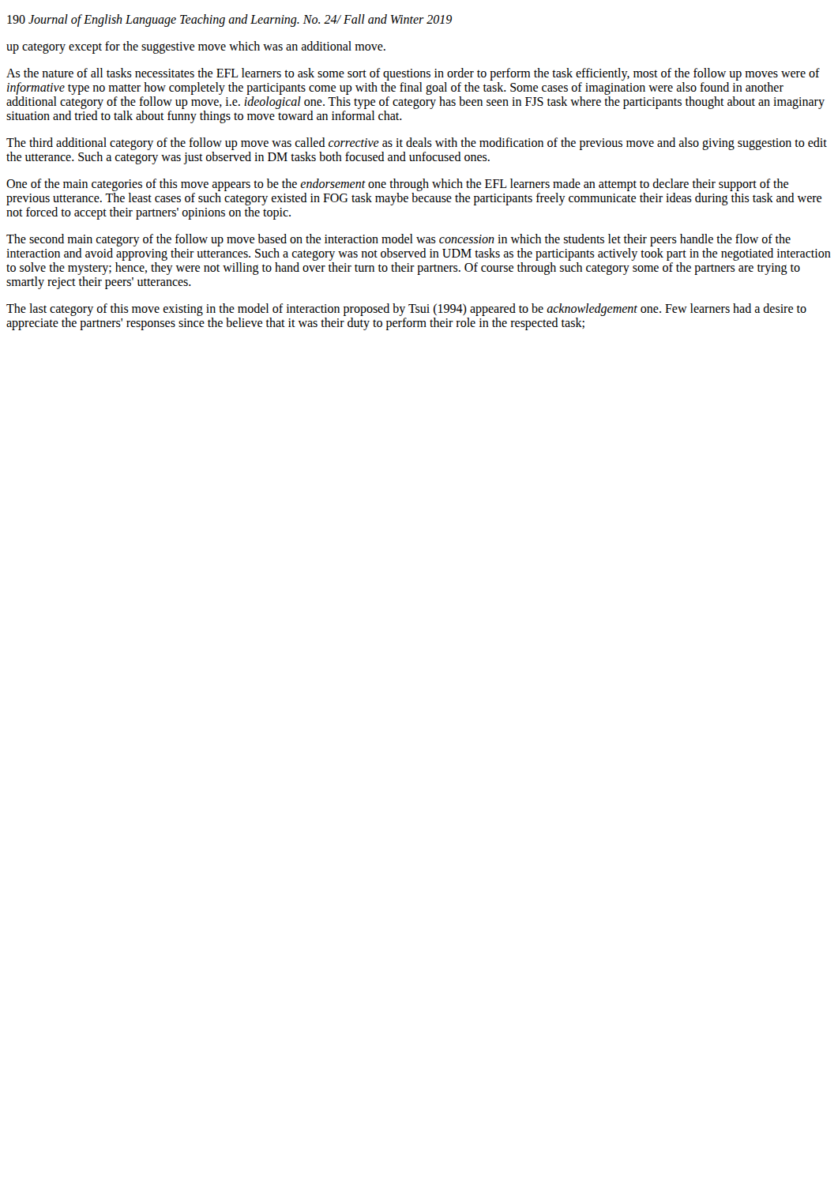190 Journal of English Language Teaching and Learning. No. 24/ Fall and Winter 2019
up category except for the suggestive move which was an additional move.
As the nature of all tasks necessitates the EFL learners to ask some sort of questions in order to perform the task efficiently, most of the follow up moves were of informative type no matter how completely the participants come up with the final goal of the task. Some cases of imagination were also found in another additional category of the follow up move, i.e. ideological one. This type of category has been seen in FJS task where the participants thought about an imaginary situation and tried to talk about funny things to move toward an informal chat.
The third additional category of the follow up move was called corrective as it deals with the modification of the previous move and also giving suggestion to edit the utterance. Such a category was just observed in DM tasks both focused and unfocused ones.
One of the main categories of this move appears to be the endorsement one through which the EFL learners made an attempt to declare their support of the previous utterance. The least cases of such category existed in FOG task maybe because the participants freely communicate their ideas during this task and were not forced to accept their partners' opinions on the topic.
The second main category of the follow up move based on the interaction model was concession in which the students let their peers handle the flow of the interaction and avoid approving their utterances. Such a category was not observed in UDM tasks as the participants actively took part in the negotiated interaction to solve the mystery; hence, they were not willing to hand over their turn to their partners. Of course through such category some of the partners are trying to smartly reject their peers' utterances.
The last category of this move existing in the model of interaction proposed by Tsui (1994) appeared to be acknowledgement one. Few learners had a desire to appreciate the partners' responses since the believe that it was their duty to perform their role in the respected task;